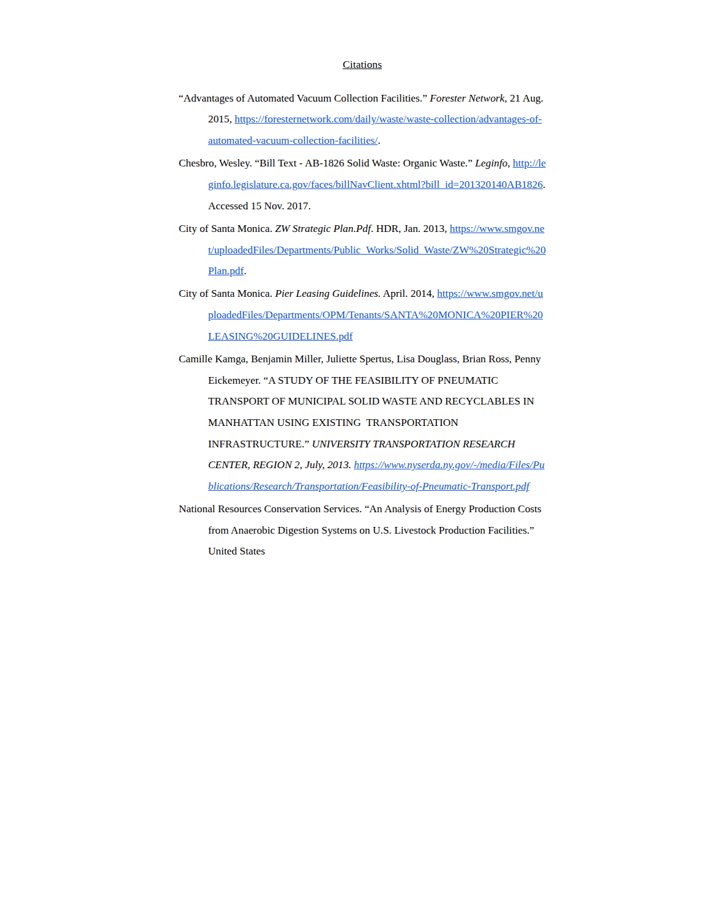Citations
“Advantages of Automated Vacuum Collection Facilities.” Forester Network, 21 Aug. 2015, https://foresternetwork.com/daily/waste/waste-collection/advantages-of-automated-vacuum-collection-facilities/.
Chesbro, Wesley. “Bill Text - AB-1826 Solid Waste: Organic Waste.” Leginfo, http://leginfo.legislature.ca.gov/faces/billNavClient.xhtml?bill_id=201320140AB1826. Accessed 15 Nov. 2017.
City of Santa Monica. ZW Strategic Plan.Pdf. HDR, Jan. 2013, https://www.smgov.net/uploadedFiles/Departments/Public_Works/Solid_Waste/ZW%20Strategic%20Plan.pdf.
City of Santa Monica. Pier Leasing Guidelines. April. 2014, https://www.smgov.net/uploadedFiles/Departments/OPM/Tenants/SANTA%20MONICA%20PIER%20LEASING%20GUIDELINES.pdf
Camille Kamga, Benjamin Miller, Juliette Spertus, Lisa Douglass, Brian Ross, Penny Eickemeyer. “A STUDY OF THE FEASIBILITY OF PNEUMATIC TRANSPORT OF MUNICIPAL SOLID WASTE AND RECYCLABLES IN MANHATTAN USING EXISTING TRANSPORTATION INFRASTRUCTURE.” UNIVERSITY TRANSPORTATION RESEARCH CENTER, REGION 2, July, 2013. https://www.nyserda.ny.gov/-/media/Files/Publications/Research/Transportation/Feasibility-of-Pneumatic-Transport.pdf
National Resources Conservation Services. “An Analysis of Energy Production Costs from Anaerobic Digestion Systems on U.S. Livestock Production Facilities.” United States